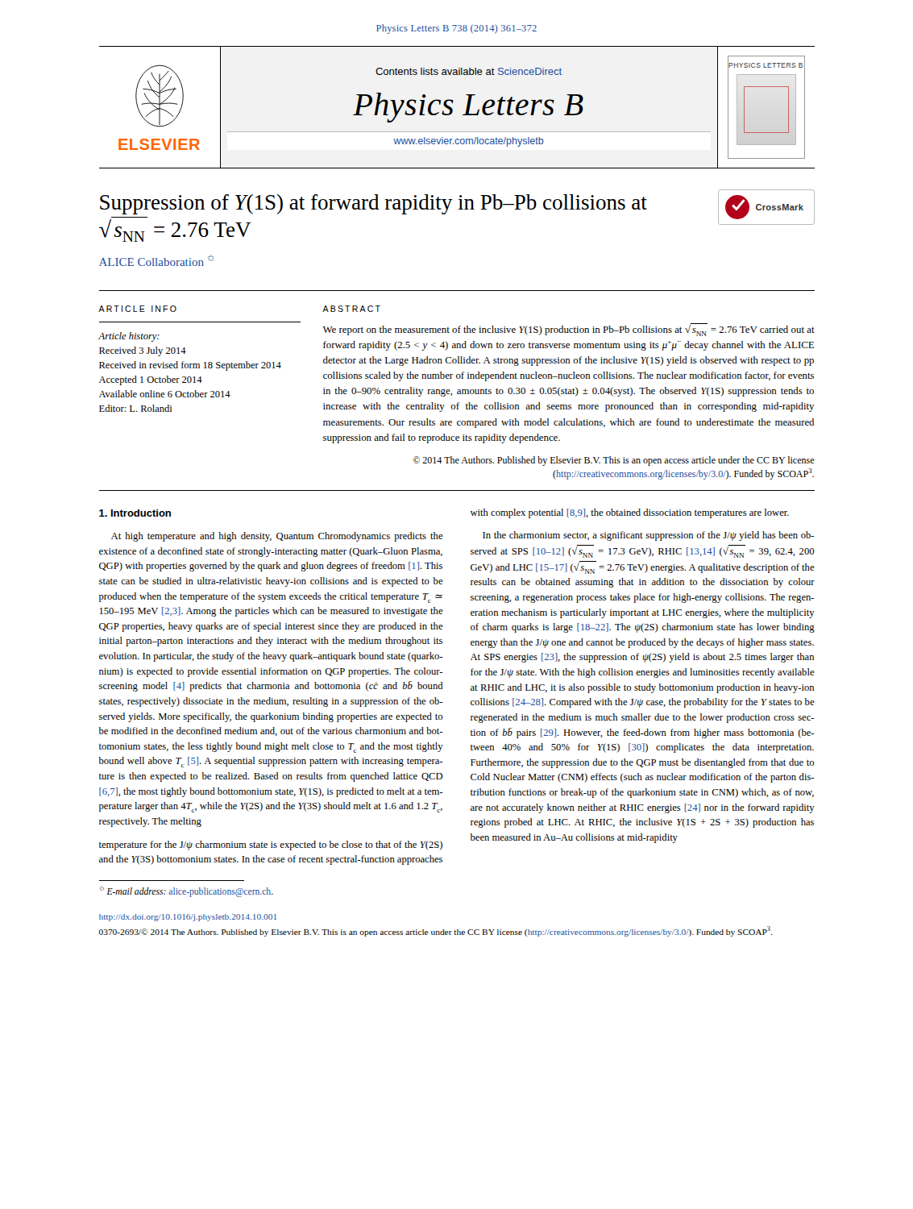Physics Letters B 738 (2014) 361–372
ELSEVIER
Contents lists available at ScienceDirect
Physics Letters B
www.elsevier.com/locate/physletb
PHYSICS LETTERS B
CrossMark
Suppression of Υ(1S) at forward rapidity in Pb–Pb collisions at √sNN = 2.76 TeV
ALICE Collaboration ✩
Article info
Article history:
Received 3 July 2014
Received in revised form 18 September 2014
Accepted 1 October 2014
Available online 6 October 2014
Editor: L. Rolandi
Abstract
We report on the measurement of the inclusive Υ(1S) production in Pb–Pb collisions at √sNN = 2.76 TeV carried out at forward rapidity (2.5 < y < 4) and down to zero transverse momentum using its μ+μ− decay channel with the ALICE detector at the Large Hadron Collider. A strong suppression of the inclusive Υ(1S) yield is observed with respect to pp collisions scaled by the number of independent nucleon–nucleon collisions. The nuclear modification factor, for events in the 0–90% centrality range, amounts to 0.30 ± 0.05(stat) ± 0.04(syst). The observed Υ(1S) suppression tends to increase with the centrality of the collision and seems more pronounced than in corresponding mid-rapidity measurements. Our results are compared with model calculations, which are found to underestimate the measured suppression and fail to reproduce its rapidity dependence.
© 2014 The Authors. Published by Elsevier B.V. This is an open access article under the CC BY license
(http://creativecommons.org/licenses/by/3.0/). Funded by SCOAP3.
1. Introduction
At high temperature and high density, Quantum Chromodynamics predicts the existence of a deconfined state of strongly-interacting matter (Quark–Gluon Plasma, QGP) with properties governed by the quark and gluon degrees of freedom [1]. This state can be studied in ultra-relativistic heavy-ion collisions and is expected to be produced when the temperature of the system exceeds the critical temperature Tc ≃ 150–195 MeV [2,3]. Among the particles which can be measured to investigate the QGP properties, heavy quarks are of special interest since they are produced in the initial parton–parton interactions and they interact with the medium throughout its evolution. In particular, the study of the heavy quark–antiquark bound state (quarkonium) is expected to provide essential information on QGP properties. The colour-screening model [4] predicts that charmonia and bottomonia (cc̄ and bb̄ bound states, respectively) dissociate in the medium, resulting in a suppression of the observed yields. More specifically, the quarkonium binding properties are expected to be modified in the deconfined medium and, out of the various charmonium and bottomonium states, the less tightly bound might melt close to Tc and the most tightly bound well above Tc [5]. A sequential suppression pattern with increasing temperature is then expected to be realized. Based on results from quenched lattice QCD [6,7], the most tightly bound bottomonium state, Υ(1S), is predicted to melt at a temperature larger than 4Tc, while the Υ(2S) and the Υ(3S) should melt at 1.6 and 1.2 Tc, respectively. The melting
temperature for the J/ψ charmonium state is expected to be close to that of the Υ(2S) and the Υ(3S) bottomonium states. In the case of recent spectral-function approaches with complex potential [8,9], the obtained dissociation temperatures are lower.
In the charmonium sector, a significant suppression of the J/ψ yield has been observed at SPS [10–12] (√sNN = 17.3 GeV), RHIC [13,14] (√sNN = 39, 62.4, 200 GeV) and LHC [15–17] (√sNN = 2.76 TeV) energies. A qualitative description of the results can be obtained assuming that in addition to the dissociation by colour screening, a regeneration process takes place for high-energy collisions. The regeneration mechanism is particularly important at LHC energies, where the multiplicity of charm quarks is large [18–22]. The ψ(2S) charmonium state has lower binding energy than the J/ψ one and cannot be produced by the decays of higher mass states. At SPS energies [23], the suppression of ψ(2S) yield is about 2.5 times larger than for the J/ψ state. With the high collision energies and luminosities recently available at RHIC and LHC, it is also possible to study bottomonium production in heavy-ion collisions [24–28]. Compared with the J/ψ case, the probability for the Υ states to be regenerated in the medium is much smaller due to the lower production cross section of bb̄ pairs [29]. However, the feed-down from higher mass bottomonia (between 40% and 50% for Υ(1S) [30]) complicates the data interpretation. Furthermore, the suppression due to the QGP must be disentangled from that due to Cold Nuclear Matter (CNM) effects (such as nuclear modification of the parton distribution functions or break-up of the quarkonium state in CNM) which, as of now, are not accurately known neither at RHIC energies [24] nor in the forward rapidity regions probed at LHC. At RHIC, the inclusive Υ(1S + 2S + 3S) production has been measured in Au–Au collisions at mid-rapidity
✩ E-mail address: alice-publications@cern.ch.
http://dx.doi.org/10.1016/j.physletb.2014.10.001
0370-2693/© 2014 The Authors. Published by Elsevier B.V. This is an open access article under the CC BY license (http://creativecommons.org/licenses/by/3.0/). Funded by SCOAP3.